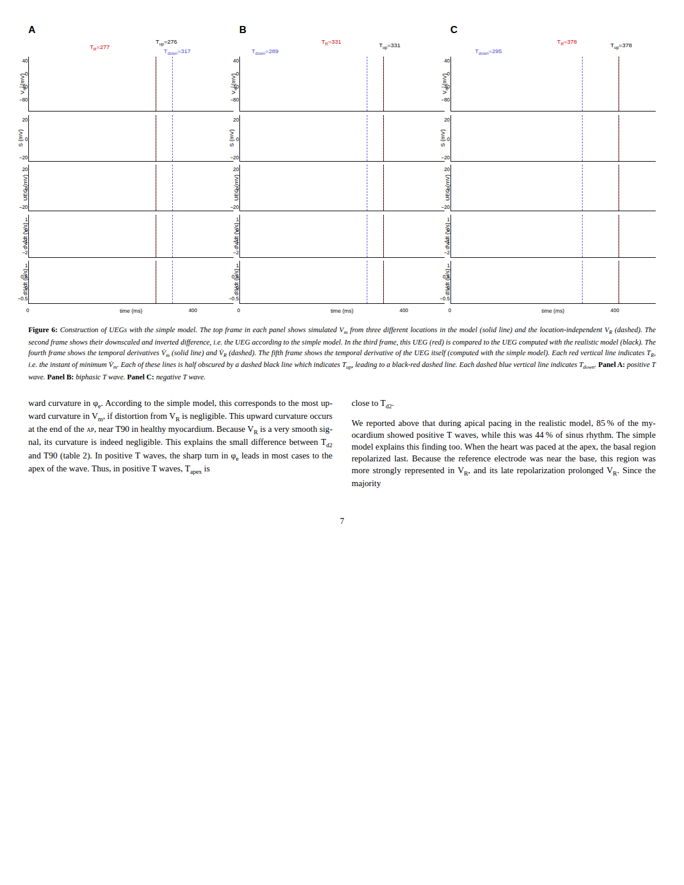A
TR=277 Tup=276 Tdown=317
Vm (mV)
40 0 −40 −80
S (mV)
20 0 −20
UEG (mV)
20 0 −20
dV/dt (V/s)
1 0 −1 −2
dS/dt (V/s)
1 0.5 0 −0.5
0 400 time (ms)
B
TR=331 Tup=331 Tdown=289
Vm (mV)
40 0 −40 −80
S (mV)
20 0 −20
UEG (mV)
20 0 −20
dV/dt (V/s)
1 0 −1 −2
dS/dt (V/s)
1 0.5 0 −0.5
0 400 time (ms)
C
TR=378 Tup=378 Tdown=295
Vm (mV)
40 0 −40 −80
S (mV)
20 0 −20
UEG (mV)
20 0 −20
dV/dt (V/s)
1 0 −1 −2
dS/dt (V/s)
1 0.5 0 −0.5
0 400 time (ms)
Figure 6: Construction of UEGs with the simple model. The top frame in each panel shows simulated Vm from three different locations in the model (solid line) and the location-independent VR (dashed). The second frame shows their downscaled and inverted difference, i.e. the UEG according to the simple model. In the third frame, this UEG (red) is compared to the UEG computed with the realistic model (black). The fourth frame shows the temporal derivatives V̇m (solid line) and V̇R (dashed). The fifth frame shows the temporal derivative of the UEG itself (computed with the simple model). Each red vertical line indicates TR, i.e. the instant of minimum V̇m. Each of these lines is half obscured by a dashed black line which indicates Tup, leading to a black-red dashed line. Each dashed blue vertical line indicates Tdown. Panel A: positive T wave. Panel B: biphasic T wave. Panel C: negative T wave.
ward curvature in φe. According to the simple model, this corresponds to the most upward curvature in Vm, if distortion from VR is negligible. This upward curvature occurs at the end of the ap, near T90 in healthy myocardium. Because VR is a very smooth signal, its curvature is indeed negligible. This explains the small difference between Td2 and T90 (table 2). In positive T waves, the sharp turn in φe leads in most cases to the apex of the wave. Thus, in positive T waves, Tapex is
close to Td2.
We reported above that during apical pacing in the realistic model, 85 % of the myocardium showed positive T waves, while this was 44 % of sinus rhythm. The simple model explains this finding too. When the heart was paced at the apex, the basal region repolarized last. Because the reference electrode was near the base, this region was more strongly represented in VR, and its late repolarization prolonged VR. Since the majority
7